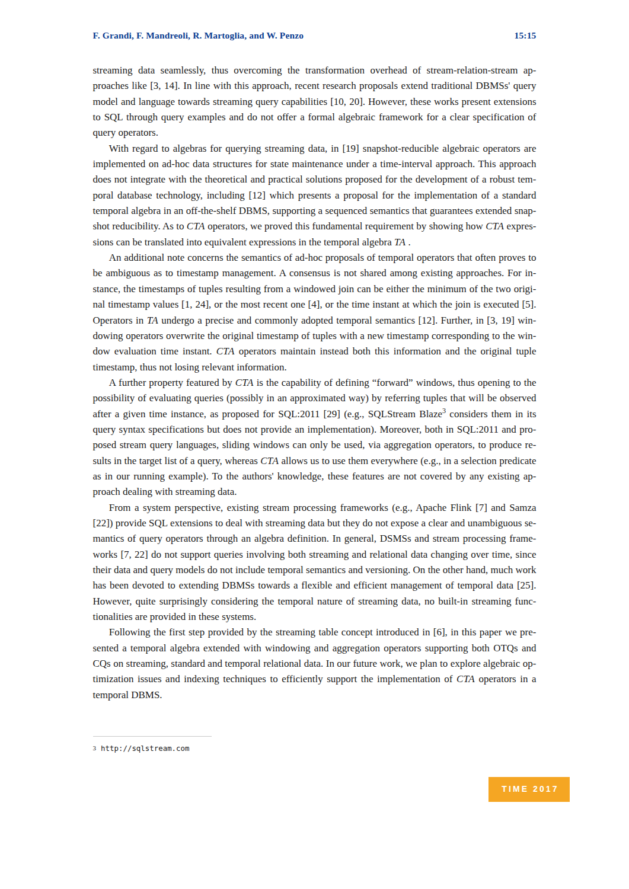F. Grandi, F. Mandreoli, R. Martoglia, and W. Penzo
15:15
streaming data seamlessly, thus overcoming the transformation overhead of stream-relation-stream approaches like [3, 14]. In line with this approach, recent research proposals extend traditional DBMSs' query model and language towards streaming query capabilities [10, 20]. However, these works present extensions to SQL through query examples and do not offer a formal algebraic framework for a clear specification of query operators.
With regard to algebras for querying streaming data, in [19] snapshot-reducible algebraic operators are implemented on ad-hoc data structures for state maintenance under a time-interval approach. This approach does not integrate with the theoretical and practical solutions proposed for the development of a robust temporal database technology, including [12] which presents a proposal for the implementation of a standard temporal algebra in an off-the-shelf DBMS, supporting a sequenced semantics that guarantees extended snapshot reducibility. As to CTA operators, we proved this fundamental requirement by showing how CTA expressions can be translated into equivalent expressions in the temporal algebra TA .
An additional note concerns the semantics of ad-hoc proposals of temporal operators that often proves to be ambiguous as to timestamp management. A consensus is not shared among existing approaches. For instance, the timestamps of tuples resulting from a windowed join can be either the minimum of the two original timestamp values [1, 24], or the most recent one [4], or the time instant at which the join is executed [5]. Operators in TA undergo a precise and commonly adopted temporal semantics [12]. Further, in [3, 19] windowing operators overwrite the original timestamp of tuples with a new timestamp corresponding to the window evaluation time instant. CTA operators maintain instead both this information and the original tuple timestamp, thus not losing relevant information.
A further property featured by CTA is the capability of defining “forward” windows, thus opening to the possibility of evaluating queries (possibly in an approximated way) by referring tuples that will be observed after a given time instance, as proposed for SQL:2011 [29] (e.g., SQLStream Blaze3 considers them in its query syntax specifications but does not provide an implementation). Moreover, both in SQL:2011 and proposed stream query languages, sliding windows can only be used, via aggregation operators, to produce results in the target list of a query, whereas CTA allows us to use them everywhere (e.g., in a selection predicate as in our running example). To the authors' knowledge, these features are not covered by any existing approach dealing with streaming data.
From a system perspective, existing stream processing frameworks (e.g., Apache Flink [7] and Samza [22]) provide SQL extensions to deal with streaming data but they do not expose a clear and unambiguous semantics of query operators through an algebra definition. In general, DSMSs and stream processing frameworks [7, 22] do not support queries involving both streaming and relational data changing over time, since their data and query models do not include temporal semantics and versioning. On the other hand, much work has been devoted to extending DBMSs towards a flexible and efficient management of temporal data [25]. However, quite surprisingly considering the temporal nature of streaming data, no built-in streaming functionalities are provided in these systems.
Following the first step provided by the streaming table concept introduced in [6], in this paper we presented a temporal algebra extended with windowing and aggregation operators supporting both OTQs and CQs on streaming, standard and temporal relational data. In our future work, we plan to explore algebraic optimization issues and indexing techniques to efficiently support the implementation of CTA operators in a temporal DBMS.
3 http://sqlstream.com
TIME 2017